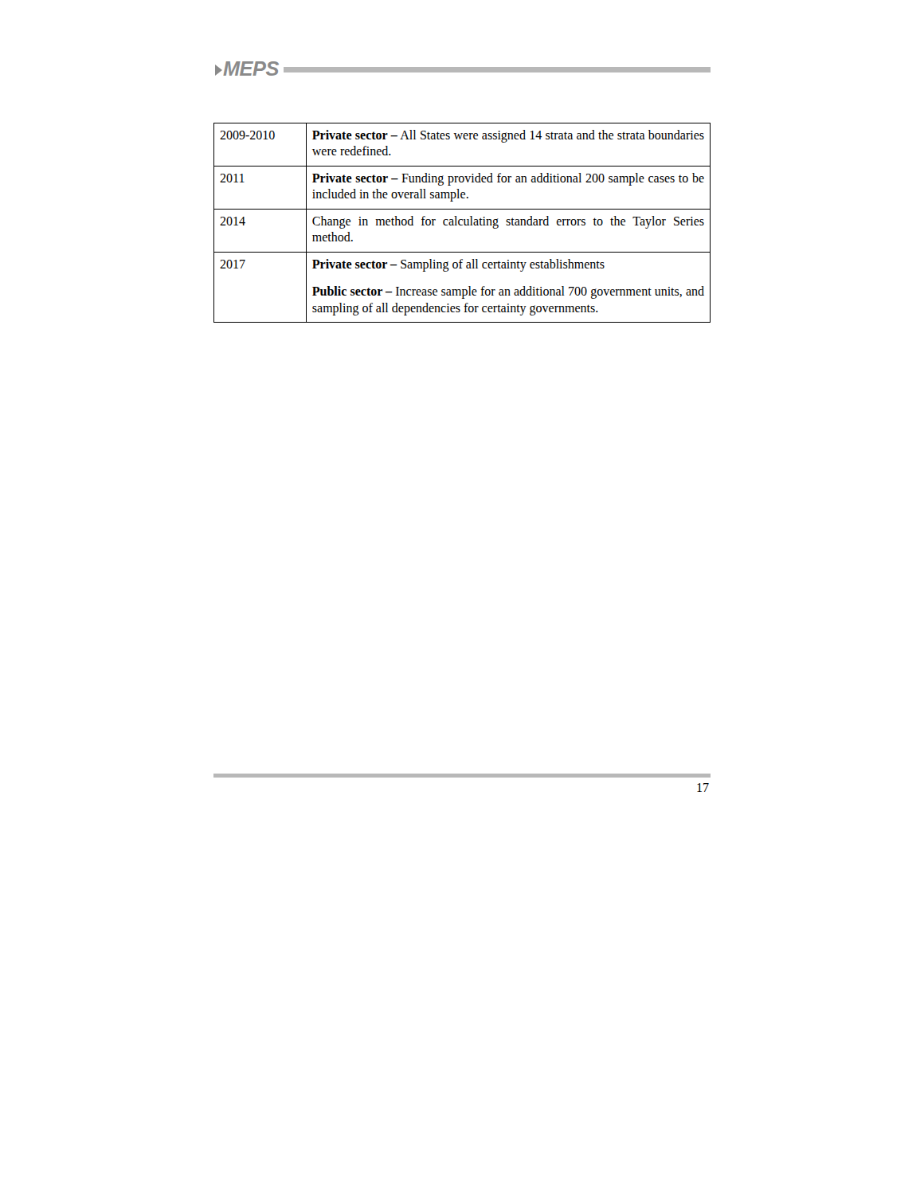MEPS
| 2009-2010 | Private sector – All States were assigned 14 strata and the strata boundaries were redefined. |
| 2011 | Private sector – Funding provided for an additional 200 sample cases to be included in the overall sample. |
| 2014 | Change in method for calculating standard errors to the Taylor Series method. |
| 2017 | Private sector – Sampling of all certainty establishments Public sector – Increase sample for an additional 700 government units, and sampling of all dependencies for certainty governments. |
17